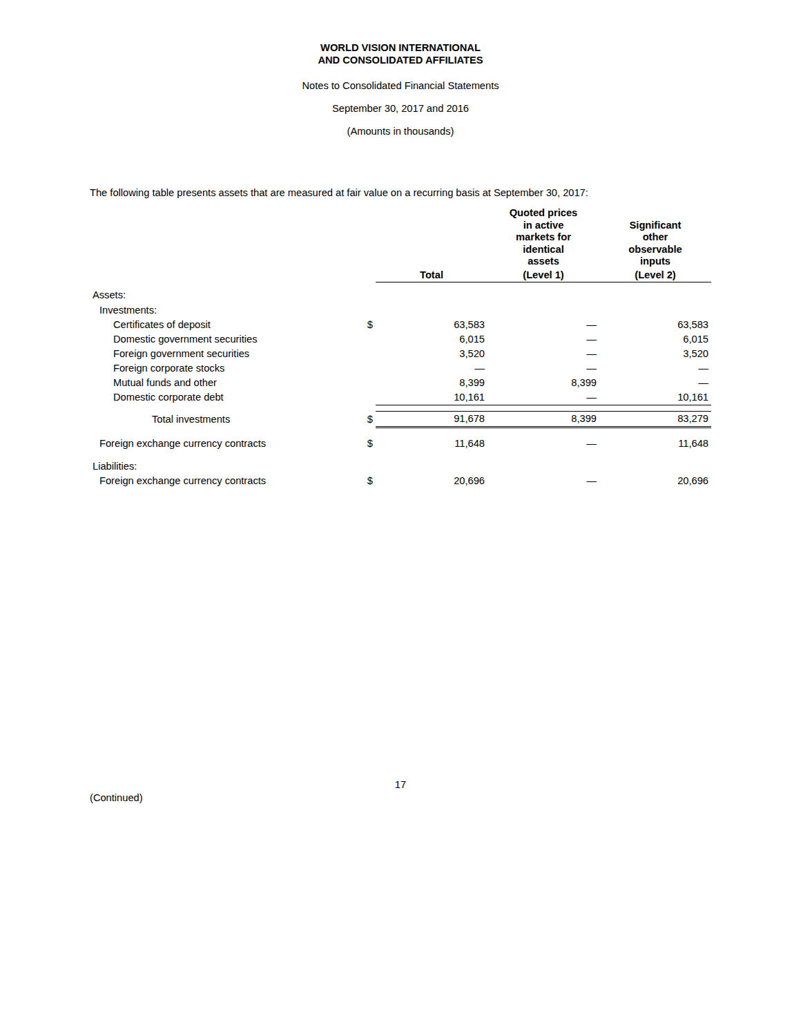WORLD VISION INTERNATIONAL
AND CONSOLIDATED AFFILIATES
Notes to Consolidated Financial Statements
September 30, 2017 and 2016
(Amounts in thousands)
The following table presents assets that are measured at fair value on a recurring basis at September 30, 2017:
| | | | Quoted prices in active markets for identical assets | Significant other observable inputs |
| --- | --- | --- | --- | --- |
| | | Total | (Level 1) | (Level 2) |
| Assets: | | | | |
| Investments: | | | | |
| Certificates of deposit | $ | 63,583 | — | 63,583 |
| Domestic government securities | | 6,015 | — | 6,015 |
| Foreign government securities | | 3,520 | — | 3,520 |
| Foreign corporate stocks | | — | — | — |
| Mutual funds and other | | 8,399 | 8,399 | — |
| Domestic corporate debt | | 10,161 | — | 10,161 |
| Total investments | $ | 91,678 | 8,399 | 83,279 |
| Foreign exchange currency contracts | $ | 11,648 | — | 11,648 |
| Liabilities: | | | | |
| Foreign exchange currency contracts | $ | 20,696 | — | 20,696 |
17
(Continued)